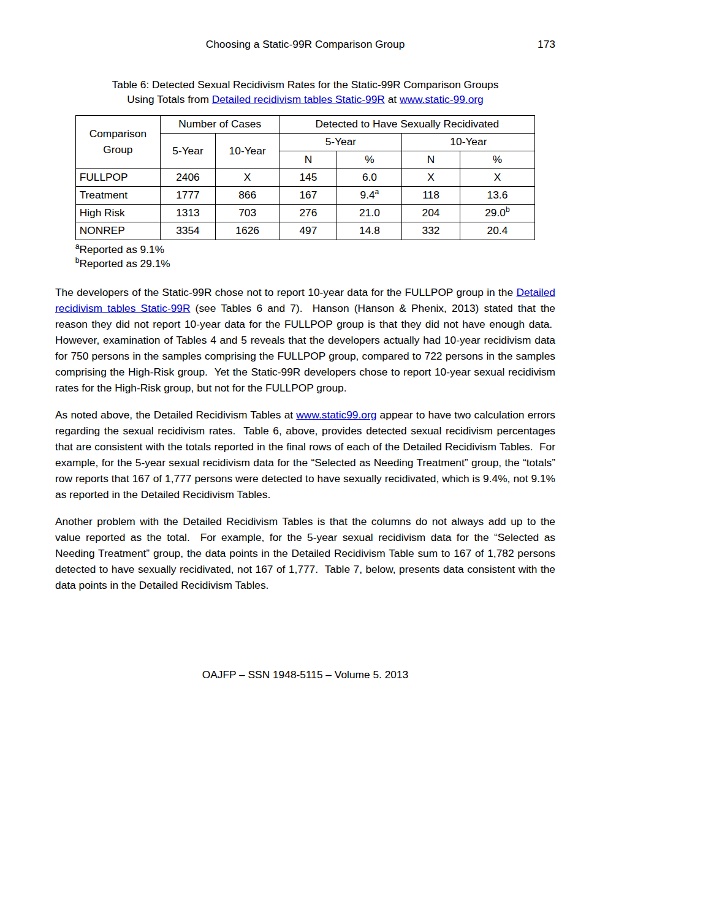Choosing a Static-99R Comparison Group 173
Table 6: Detected Sexual Recidivism Rates for the Static-99R Comparison Groups
Using Totals from Detailed recidivism tables Static-99R at www.static-99.org
| Comparison Group | Number of Cases | Detected to Have Sexually Recidivated |
| --- | --- | --- |
| 5-Year | 10-Year | 5-Year | 10-Year |
| N | % | N | % |
| FULLPOP | 2406 | X | 145 | 6.0 | X | X |
| Treatment | 1777 | 866 | 167 | 9.4 a | 118 | 13.6 |
| High Risk | 1313 | 703 | 276 | 21.0 | 204 | 29.0 b |
| NONREP | 3354 | 1626 | 497 | 14.8 | 332 | 20.4 |
aReported as 9.1%
bReported as 29.1%
The developers of the Static-99R chose not to report 10-year data for the FULLPOP group in the Detailed recidivism tables Static-99R (see Tables 6 and 7). Hanson (Hanson & Phenix, 2013) stated that the reason they did not report 10-year data for the FULLPOP group is that they did not have enough data. However, examination of Tables 4 and 5 reveals that the developers actually had 10-year recidivism data for 750 persons in the samples comprising the FULLPOP group, compared to 722 persons in the samples comprising the High-Risk group. Yet the Static-99R developers chose to report 10-year sexual recidivism rates for the High-Risk group, but not for the FULLPOP group.
As noted above, the Detailed Recidivism Tables at www.static99.org appear to have two calculation errors regarding the sexual recidivism rates. Table 6, above, provides detected sexual recidivism percentages that are consistent with the totals reported in the final rows of each of the Detailed Recidivism Tables. For example, for the 5-year sexual recidivism data for the “Selected as Needing Treatment” group, the “totals” row reports that 167 of 1,777 persons were detected to have sexually recidivated, which is 9.4%, not 9.1% as reported in the Detailed Recidivism Tables.
Another problem with the Detailed Recidivism Tables is that the columns do not always add up to the value reported as the total. For example, for the 5-year sexual recidivism data for the “Selected as Needing Treatment” group, the data points in the Detailed Recidivism Table sum to 167 of 1,782 persons detected to have sexually recidivated, not 167 of 1,777. Table 7, below, presents data consistent with the data points in the Detailed Recidivism Tables.
OAJFP – SSN 1948-5115 – Volume 5. 2013